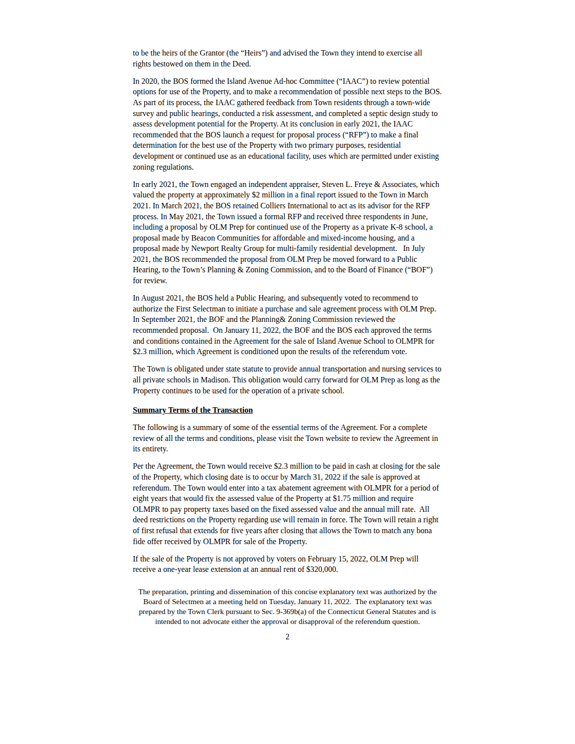to be the heirs of the Grantor (the “Heirs”) and advised the Town they intend to exercise all rights bestowed on them in the Deed.
In 2020, the BOS formed the Island Avenue Ad-hoc Committee (“IAAC”) to review potential options for use of the Property, and to make a recommendation of possible next steps to the BOS. As part of its process, the IAAC gathered feedback from Town residents through a town-wide survey and public hearings, conducted a risk assessment, and completed a septic design study to assess development potential for the Property. At its conclusion in early 2021, the IAAC recommended that the BOS launch a request for proposal process (“RFP”) to make a final determination for the best use of the Property with two primary purposes, residential development or continued use as an educational facility, uses which are permitted under existing zoning regulations.
In early 2021, the Town engaged an independent appraiser, Steven L. Freye & Associates, which valued the property at approximately $2 million in a final report issued to the Town in March 2021. In March 2021, the BOS retained Colliers International to act as its advisor for the RFP process. In May 2021, the Town issued a formal RFP and received three respondents in June, including a proposal by OLM Prep for continued use of the Property as a private K-8 school, a proposal made by Beacon Communities for affordable and mixed-income housing, and a proposal made by Newport Realty Group for multi-family residential development. In July 2021, the BOS recommended the proposal from OLM Prep be moved forward to a Public Hearing, to the Town’s Planning & Zoning Commission, and to the Board of Finance (“BOF”) for review.
In August 2021, the BOS held a Public Hearing, and subsequently voted to recommend to authorize the First Selectman to initiate a purchase and sale agreement process with OLM Prep. In September 2021, the BOF and the Planning& Zoning Commission reviewed the recommended proposal. On January 11, 2022, the BOF and the BOS each approved the terms and conditions contained in the Agreement for the sale of Island Avenue School to OLMPR for $2.3 million, which Agreement is conditioned upon the results of the referendum vote.
The Town is obligated under state statute to provide annual transportation and nursing services to all private schools in Madison. This obligation would carry forward for OLM Prep as long as the Property continues to be used for the operation of a private school.
Summary Terms of the Transaction
The following is a summary of some of the essential terms of the Agreement. For a complete review of all the terms and conditions, please visit the Town website to review the Agreement in its entirety.
Per the Agreement, the Town would receive $2.3 million to be paid in cash at closing for the sale of the Property, which closing date is to occur by March 31, 2022 if the sale is approved at referendum. The Town would enter into a tax abatement agreement with OLMPR for a period of eight years that would fix the assessed value of the Property at $1.75 million and require OLMPR to pay property taxes based on the fixed assessed value and the annual mill rate. All deed restrictions on the Property regarding use will remain in force. The Town will retain a right of first refusal that extends for five years after closing that allows the Town to match any bona fide offer received by OLMPR for sale of the Property.
If the sale of the Property is not approved by voters on February 15, 2022, OLM Prep will receive a one-year lease extension at an annual rent of $320,000.
The preparation, printing and dissemination of this concise explanatory text was authorized by the Board of Selectmen at a meeting held on Tuesday, January 11, 2022. The explanatory text was prepared by the Town Clerk pursuant to Sec. 9-369b(a) of the Connecticut General Statutes and is intended to not advocate either the approval or disapproval of the referendum question.
2